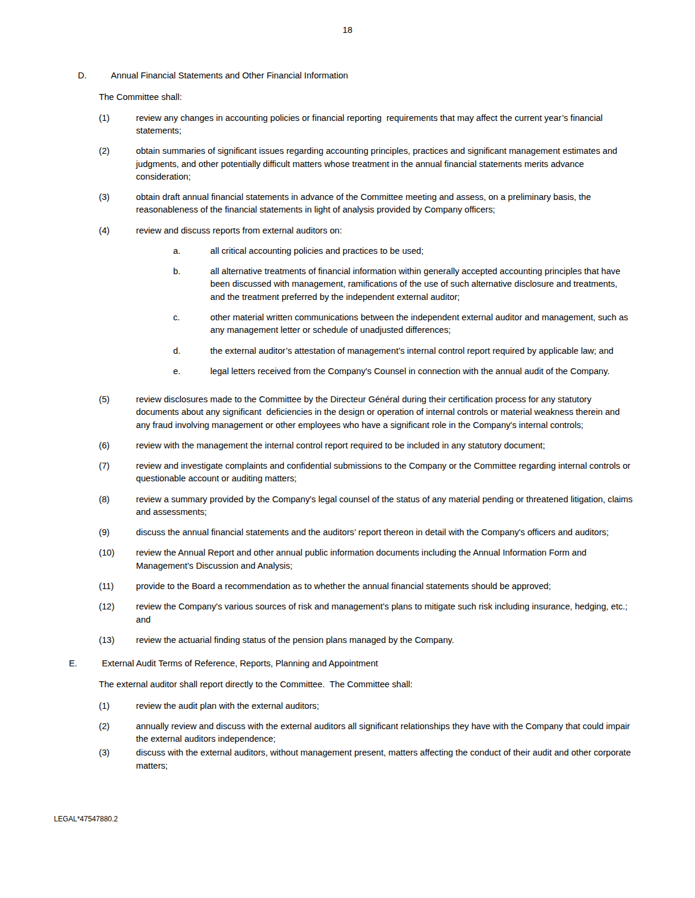18
D. Annual Financial Statements and Other Financial Information
The Committee shall:
(1) review any changes in accounting policies or financial reporting requirements that may affect the current year’s financial statements;
(2) obtain summaries of significant issues regarding accounting principles, practices and significant management estimates and judgments, and other potentially difficult matters whose treatment in the annual financial statements merits advance consideration;
(3) obtain draft annual financial statements in advance of the Committee meeting and assess, on a preliminary basis, the reasonableness of the financial statements in light of analysis provided by Company officers;
(4) review and discuss reports from external auditors on:
a. all critical accounting policies and practices to be used;
b. all alternative treatments of financial information within generally accepted accounting principles that have been discussed with management, ramifications of the use of such alternative disclosure and treatments, and the treatment preferred by the independent external auditor;
c. other material written communications between the independent external auditor and management, such as any management letter or schedule of unadjusted differences;
d. the external auditor’s attestation of management’s internal control report required by applicable law; and
e. legal letters received from the Company's Counsel in connection with the annual audit of the Company.
(5) review disclosures made to the Committee by the Directeur Général during their certification process for any statutory documents about any significant deficiencies in the design or operation of internal controls or material weakness therein and any fraud involving management or other employees who have a significant role in the Company's internal controls;
(6) review with the management the internal control report required to be included in any statutory document;
(7) review and investigate complaints and confidential submissions to the Company or the Committee regarding internal controls or questionable account or auditing matters;
(8) review a summary provided by the Company's legal counsel of the status of any material pending or threatened litigation, claims and assessments;
(9) discuss the annual financial statements and the auditors’ report thereon in detail with the Company's officers and auditors;
(10) review the Annual Report and other annual public information documents including the Annual Information Form and Management’s Discussion and Analysis;
(11) provide to the Board a recommendation as to whether the annual financial statements should be approved;
(12) review the Company's various sources of risk and management’s plans to mitigate such risk including insurance, hedging, etc.; and
(13) review the actuarial finding status of the pension plans managed by the Company.
E. External Audit Terms of Reference, Reports, Planning and Appointment
The external auditor shall report directly to the Committee. The Committee shall:
(1) review the audit plan with the external auditors;
(2) annually review and discuss with the external auditors all significant relationships they have with the Company that could impair the external auditors independence;
(3) discuss with the external auditors, without management present, matters affecting the conduct of their audit and other corporate matters;
LEGAL*47547880.2